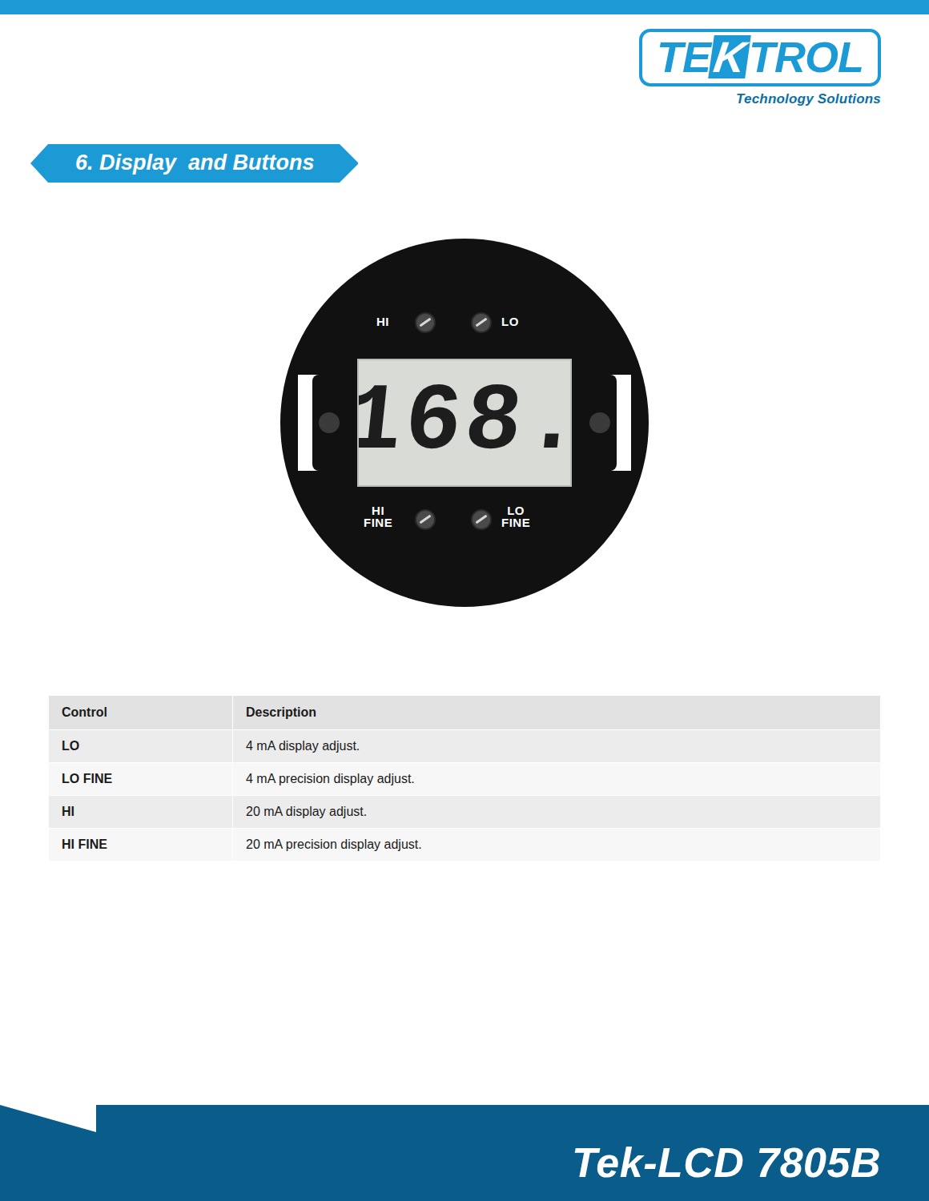TEKTROL
Technology Solutions
6. Display and Buttons
-168.7
HI
LO
HI
FINE
LO
FINE
| Control | Description |
| --- | --- |
| LO | 4 mA display adjust. |
| LO FINE | 4 mA precision display adjust. |
| HI | 20 mA display adjust. |
| HI FINE | 20 mA precision display adjust. |
Tek-LCD 7805B